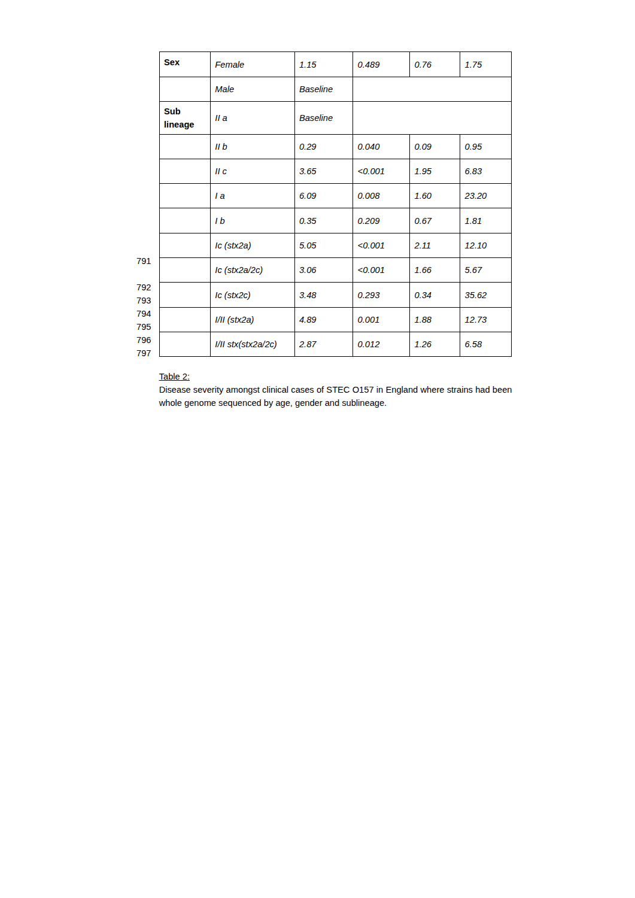791
792
793
794
795
796
797
| Sex | Female | 1.15 | 0.489 | 0.76 | 1.75 |
| | Male | Baseline | |
| Sub lineage | II a | Baseline | |
| | II b | 0.29 | 0.040 | 0.09 | 0.95 |
| | II c | 3.65 | <0.001 | 1.95 | 6.83 |
| | I a | 6.09 | 0.008 | 1.60 | 23.20 |
| | I b | 0.35 | 0.209 | 0.67 | 1.81 |
| | Ic (stx2a) | 5.05 | <0.001 | 2.11 | 12.10 |
| | Ic (stx2a/2c) | 3.06 | <0.001 | 1.66 | 5.67 |
| | Ic (stx2c) | 3.48 | 0.293 | 0.34 | 35.62 |
| | I/II (stx2a) | 4.89 | 0.001 | 1.88 | 12.73 |
| | I/II stx(stx2a/2c) | 2.87 | 0.012 | 1.26 | 6.58 |
Table 2:
Disease severity amongst clinical cases of STEC O157 in England where strains had been whole genome sequenced by age, gender and sublineage.